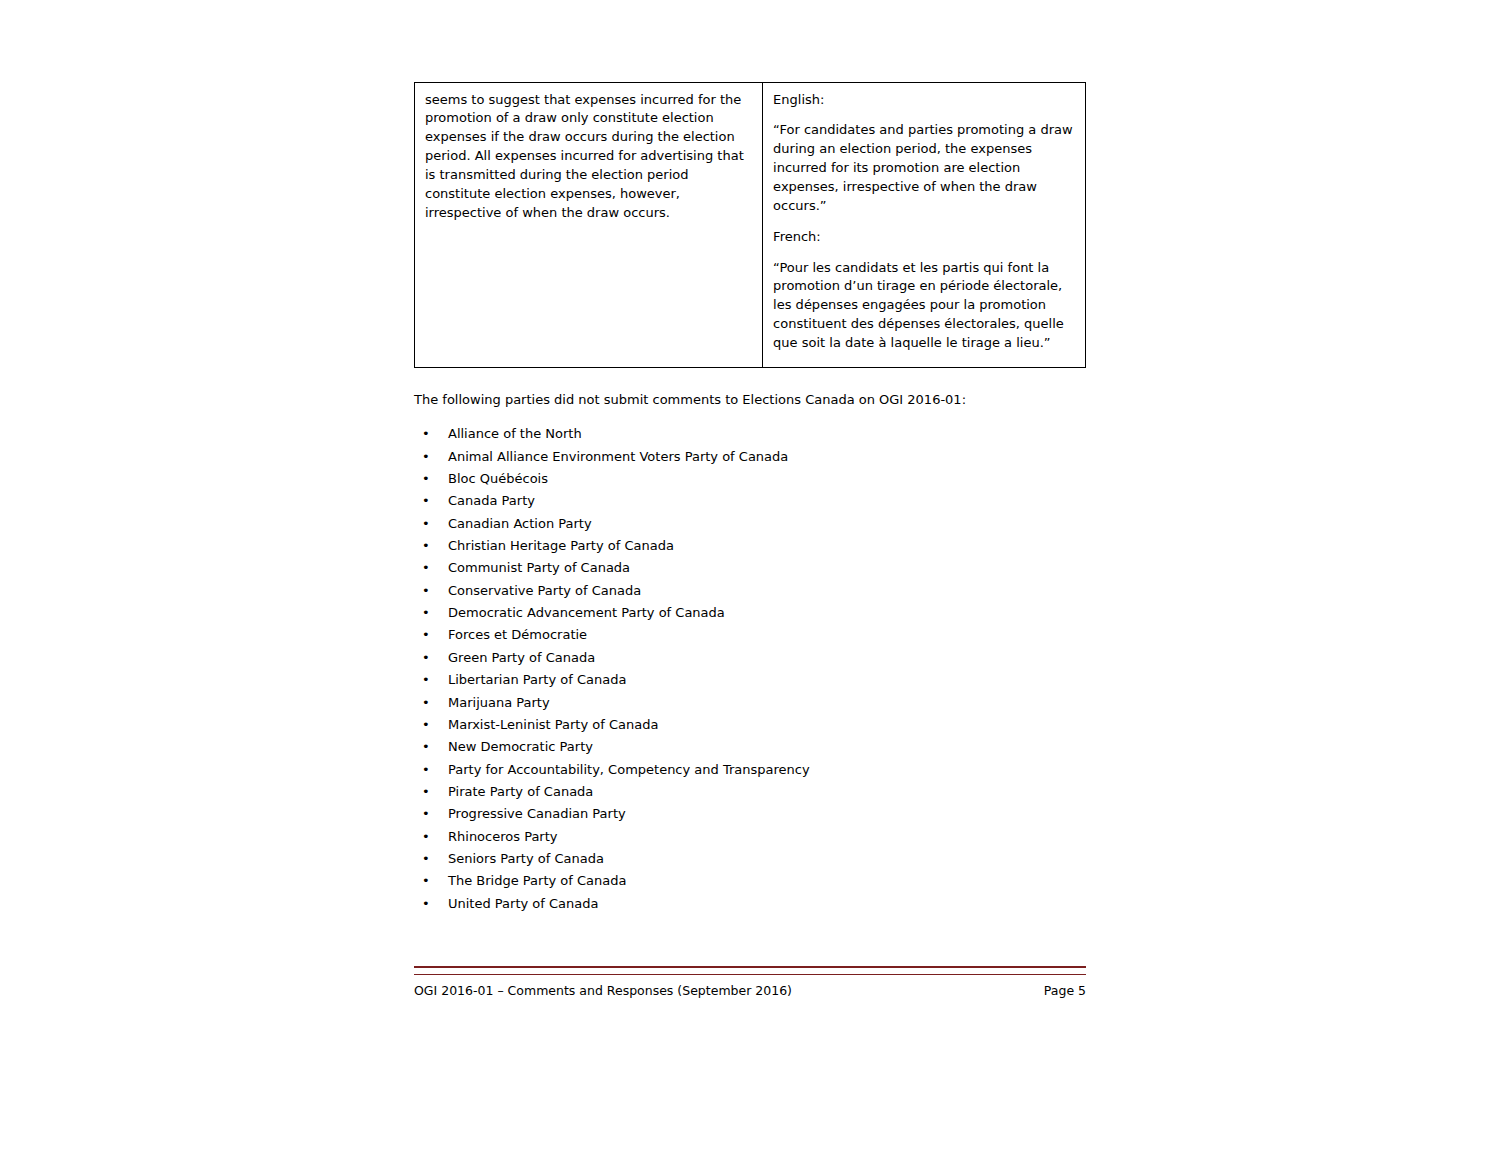| seems to suggest that expenses incurred for the promotion of a draw only constitute election expenses if the draw occurs during the election period. All expenses incurred for advertising that is transmitted during the election period constitute election expenses, however, irrespective of when the draw occurs. | English: “For candidates and parties promoting a draw during an election period, the expenses incurred for its promotion are election expenses, irrespective of when the draw occurs.” French: “Pour les candidats et les partis qui font la promotion d’un tirage en période électorale, les dépenses engagées pour la promotion constituent des dépenses électorales, quelle que soit la date à laquelle le tirage a lieu.” |
The following parties did not submit comments to Elections Canada on OGI 2016-01:
Alliance of the North
Animal Alliance Environment Voters Party of Canada
Bloc Québécois
Canada Party
Canadian Action Party
Christian Heritage Party of Canada
Communist Party of Canada
Conservative Party of Canada
Democratic Advancement Party of Canada
Forces et Démocratie
Green Party of Canada
Libertarian Party of Canada
Marijuana Party
Marxist-Leninist Party of Canada
New Democratic Party
Party for Accountability, Competency and Transparency
Pirate Party of Canada
Progressive Canadian Party
Rhinoceros Party
Seniors Party of Canada
The Bridge Party of Canada
United Party of Canada
OGI 2016-01 – Comments and Responses (September 2016) Page 5